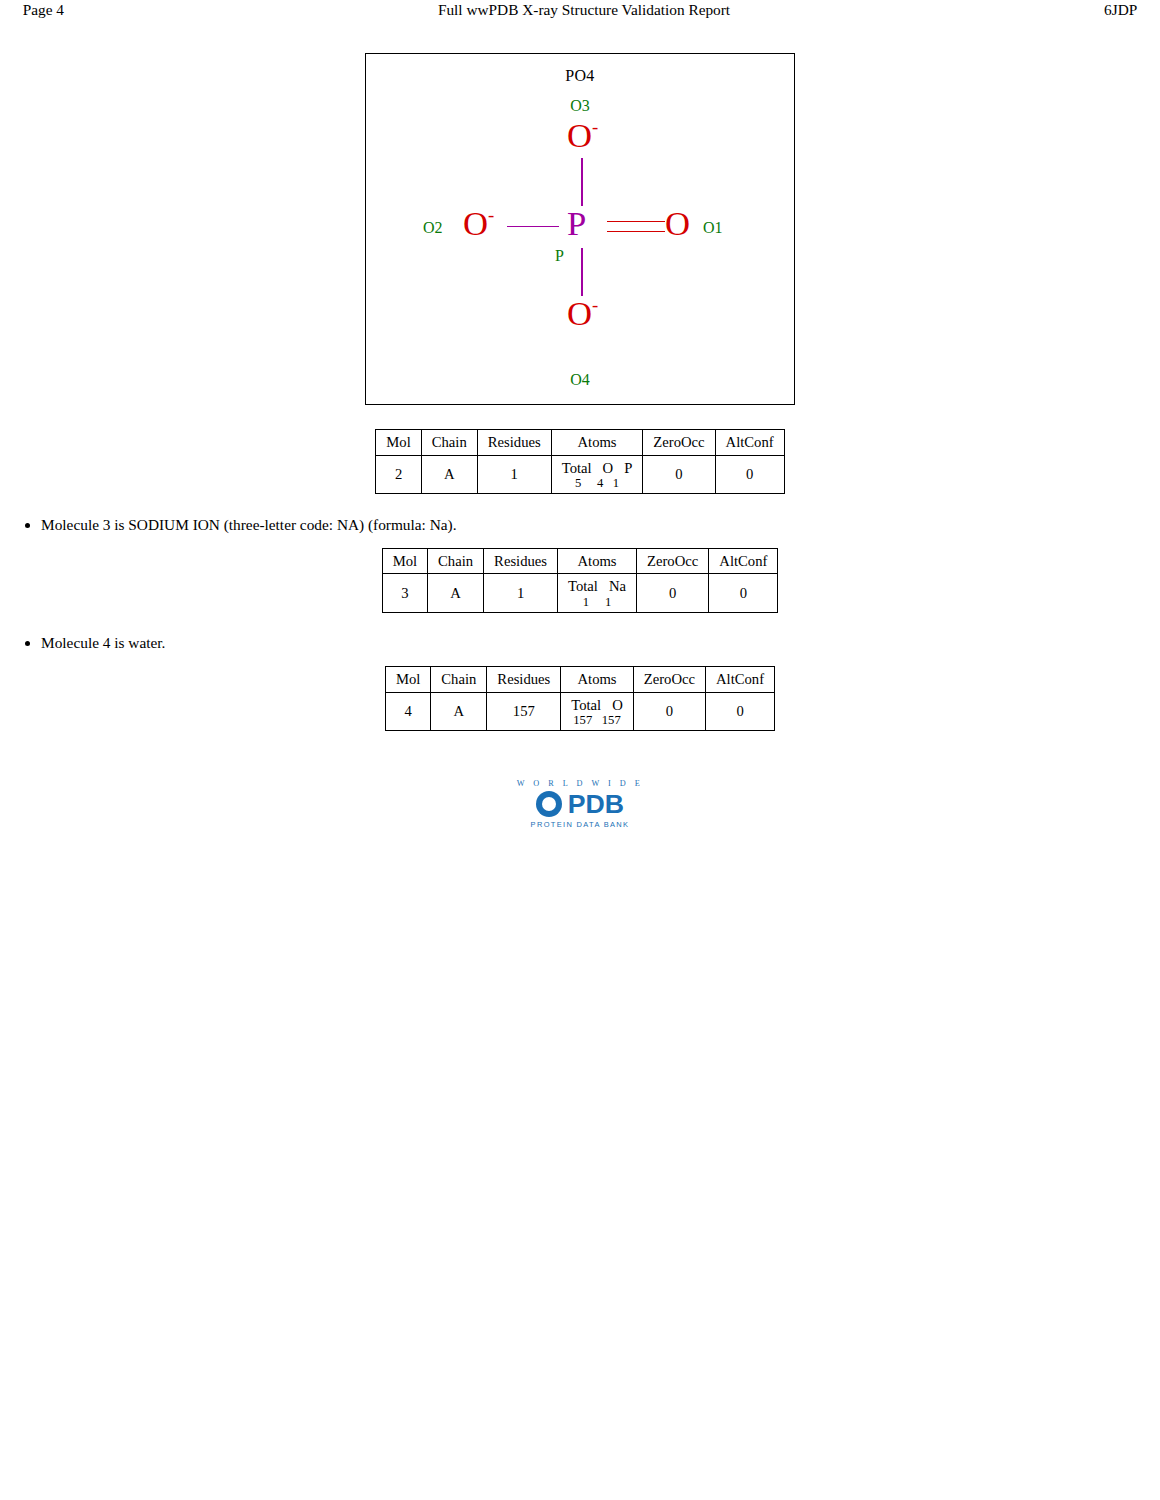Page 4
Full wwPDB X-ray Structure Validation Report
6JDP
PO4
O3
O- O- O2 P P O O1 O-
O4
| Mol | Chain | Residues | Atoms | ZeroOcc | AltConf |
| --- | --- | --- | --- | --- | --- |
| 2 | A | 1 | Total O P 5 4 1 | 0 | 0 |
Molecule 3 is SODIUM ION (three-letter code: NA) (formula: Na).
| Mol | Chain | Residues | Atoms | ZeroOcc | AltConf |
| --- | --- | --- | --- | --- | --- |
| 3 | A | 1 | Total Na 1 1 | 0 | 0 |
Molecule 4 is water.
| Mol | Chain | Residues | Atoms | ZeroOcc | AltConf |
| --- | --- | --- | --- | --- | --- |
| 4 | A | 157 | Total O 157 157 | 0 | 0 |
W O R L D W I D E
PDB
PROTEIN DATA BANK